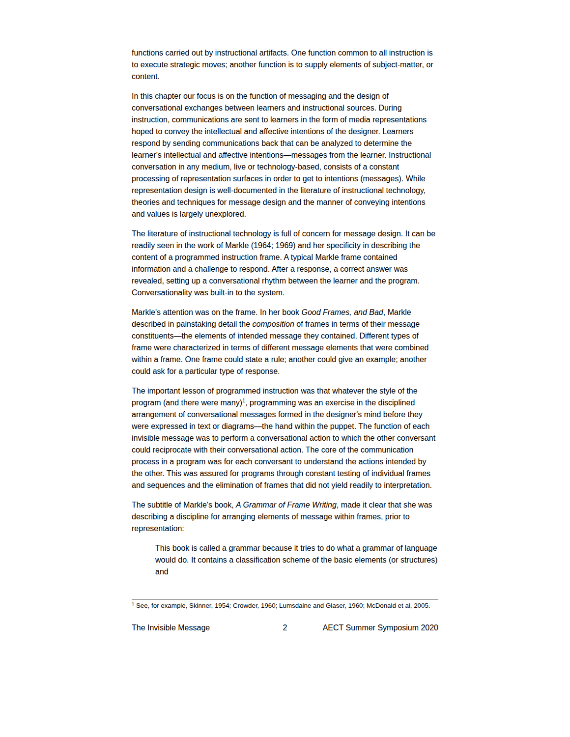functions carried out by instructional artifacts. One function common to all instruction is to execute strategic moves; another function is to supply elements of subject-matter, or content.
In this chapter our focus is on the function of messaging and the design of conversational exchanges between learners and instructional sources. During instruction, communications are sent to learners in the form of media representations hoped to convey the intellectual and affective intentions of the designer. Learners respond by sending communications back that can be analyzed to determine the learner's intellectual and affective intentions—messages from the learner. Instructional conversation in any medium, live or technology-based, consists of a constant processing of representation surfaces in order to get to intentions (messages). While representation design is well-documented in the literature of instructional technology, theories and techniques for message design and the manner of conveying intentions and values is largely unexplored.
The literature of instructional technology is full of concern for message design. It can be readily seen in the work of Markle (1964; 1969) and her specificity in describing the content of a programmed instruction frame. A typical Markle frame contained information and a challenge to respond. After a response, a correct answer was revealed, setting up a conversational rhythm between the learner and the program. Conversationality was built-in to the system.
Markle's attention was on the frame. In her book Good Frames, and Bad, Markle described in painstaking detail the composition of frames in terms of their message constituents—the elements of intended message they contained. Different types of frame were characterized in terms of different message elements that were combined within a frame. One frame could state a rule; another could give an example; another could ask for a particular type of response.
The important lesson of programmed instruction was that whatever the style of the program (and there were many)1, programming was an exercise in the disciplined arrangement of conversational messages formed in the designer's mind before they were expressed in text or diagrams—the hand within the puppet. The function of each invisible message was to perform a conversational action to which the other conversant could reciprocate with their conversational action. The core of the communication process in a program was for each conversant to understand the actions intended by the other. This was assured for programs through constant testing of individual frames and sequences and the elimination of frames that did not yield readily to interpretation.
The subtitle of Markle's book, A Grammar of Frame Writing, made it clear that she was describing a discipline for arranging elements of message within frames, prior to representation:
This book is called a grammar because it tries to do what a grammar of language would do. It contains a classification scheme of the basic elements (or structures) and
1 See, for example, Skinner, 1954; Crowder, 1960; Lumsdaine and Glaser, 1960; McDonald et al, 2005.
The Invisible Message
2
AECT Summer Symposium 2020